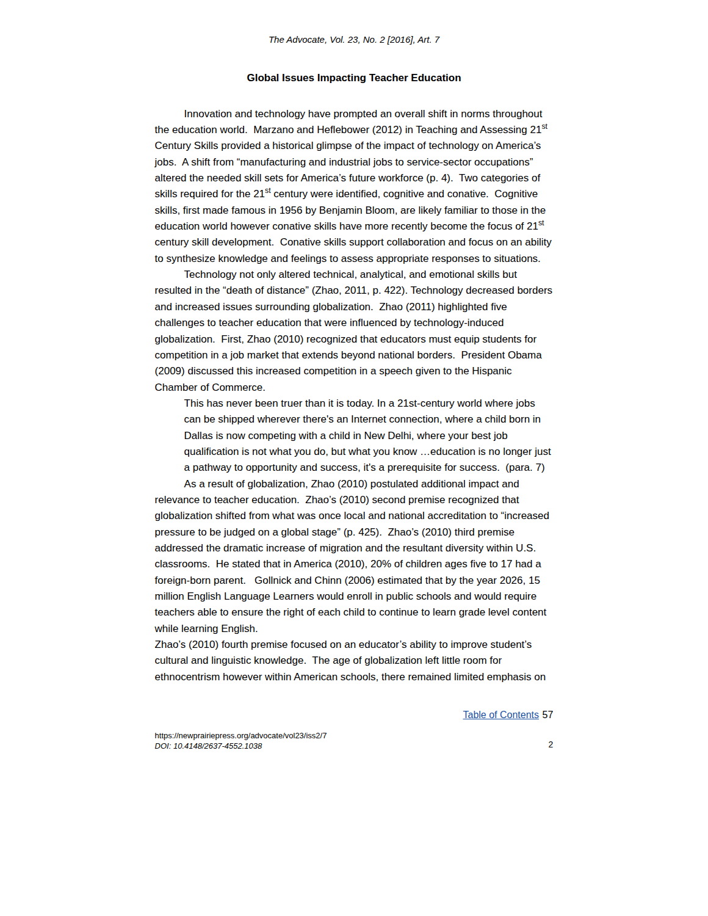The Advocate, Vol. 23, No. 2 [2016], Art. 7
Global Issues Impacting Teacher Education
Innovation and technology have prompted an overall shift in norms throughout the education world. Marzano and Heflebower (2012) in Teaching and Assessing 21st Century Skills provided a historical glimpse of the impact of technology on America’s jobs. A shift from “manufacturing and industrial jobs to service-sector occupations” altered the needed skill sets for America’s future workforce (p. 4). Two categories of skills required for the 21st century were identified, cognitive and conative. Cognitive skills, first made famous in 1956 by Benjamin Bloom, are likely familiar to those in the education world however conative skills have more recently become the focus of 21st century skill development. Conative skills support collaboration and focus on an ability to synthesize knowledge and feelings to assess appropriate responses to situations.
Technology not only altered technical, analytical, and emotional skills but resulted in the “death of distance” (Zhao, 2011, p. 422). Technology decreased borders and increased issues surrounding globalization. Zhao (2011) highlighted five challenges to teacher education that were influenced by technology-induced globalization. First, Zhao (2010) recognized that educators must equip students for competition in a job market that extends beyond national borders. President Obama (2009) discussed this increased competition in a speech given to the Hispanic Chamber of Commerce.
This has never been truer than it is today. In a 21st-century world where jobs can be shipped wherever there's an Internet connection, where a child born in Dallas is now competing with a child in New Delhi, where your best job qualification is not what you do, but what you know …education is no longer just a pathway to opportunity and success, it's a prerequisite for success. (para. 7)
As a result of globalization, Zhao (2010) postulated additional impact and relevance to teacher education. Zhao’s (2010) second premise recognized that globalization shifted from what was once local and national accreditation to “increased pressure to be judged on a global stage” (p. 425). Zhao’s (2010) third premise addressed the dramatic increase of migration and the resultant diversity within U.S. classrooms. He stated that in America (2010), 20% of children ages five to 17 had a foreign-born parent. Gollnick and Chinn (2006) estimated that by the year 2026, 15 million English Language Learners would enroll in public schools and would require teachers able to ensure the right of each child to continue to learn grade level content while learning English.
Zhao’s (2010) fourth premise focused on an educator’s ability to improve student’s cultural and linguistic knowledge. The age of globalization left little room for ethnocentrism however within American schools, there remained limited emphasis on
Table of Contents 57
https://newprairiepress.org/advocate/vol23/iss2/7
DOI: 10.4148/2637-4552.1038
2